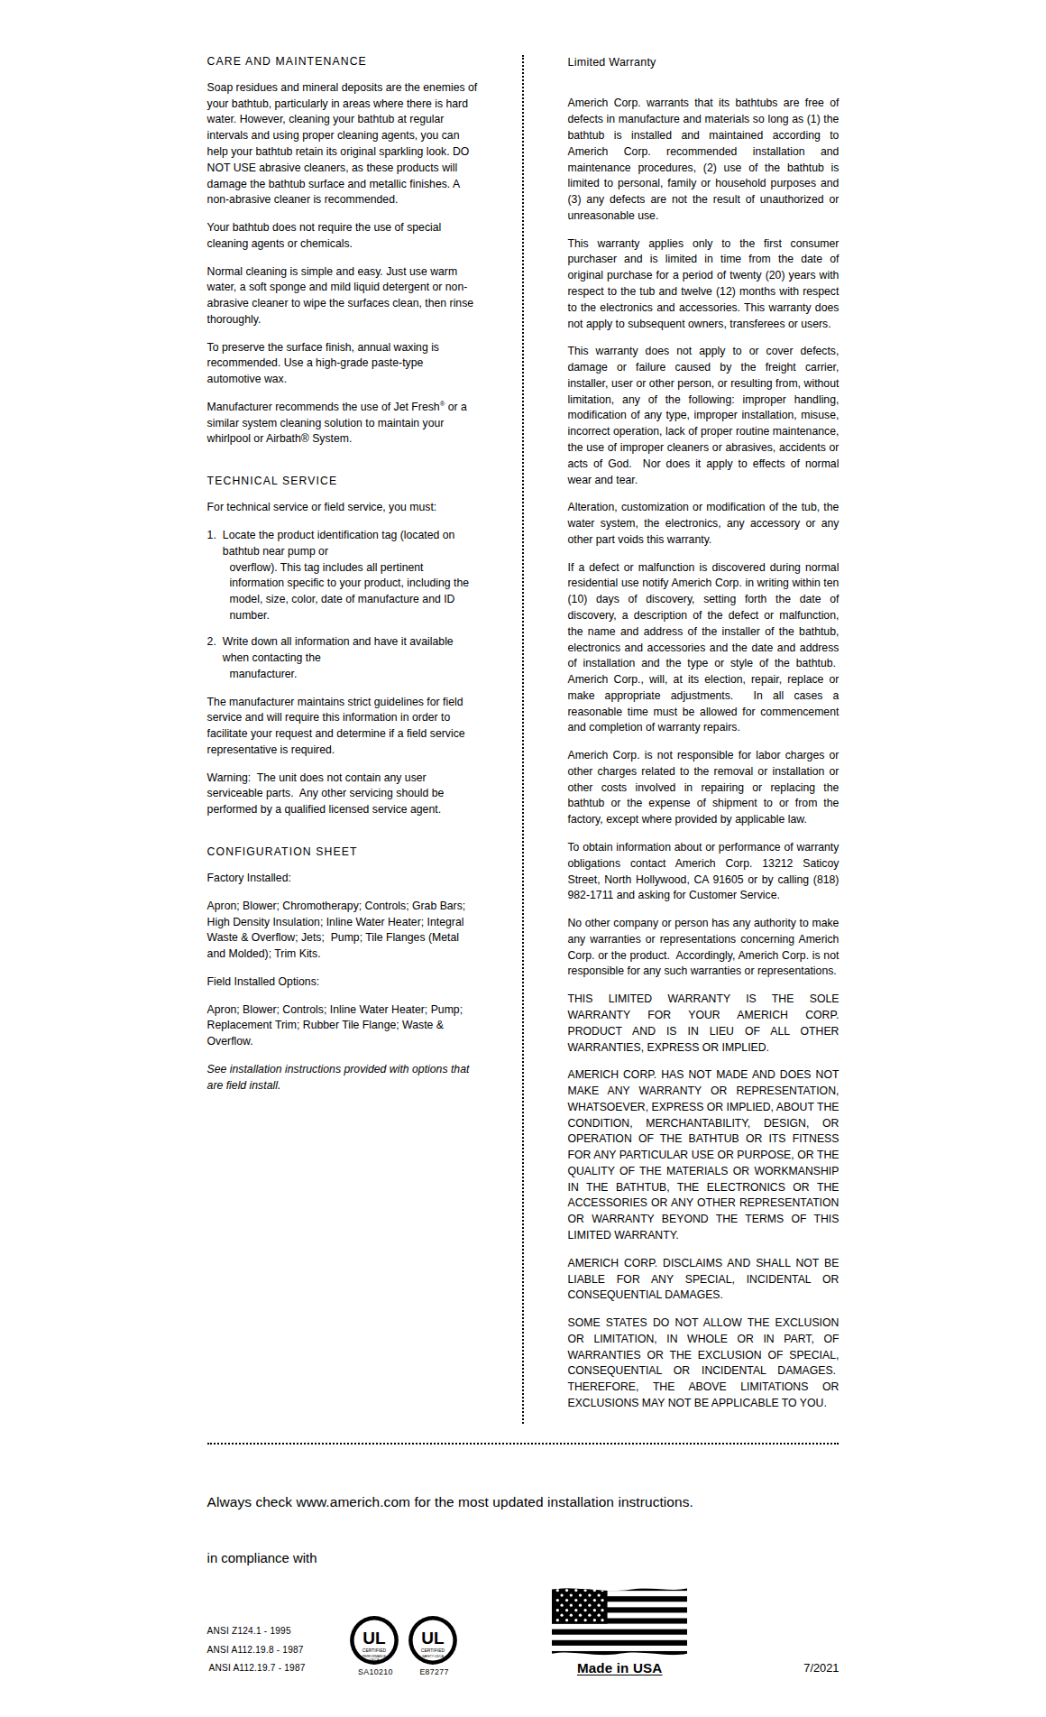Care and Maintenance
Soap residues and mineral deposits are the enemies of your bathtub, particularly in areas where there is hard water. However, cleaning your bathtub at regular intervals and using proper cleaning agents, you can help your bathtub retain its original sparkling look. DO NOT USE abrasive cleaners, as these products will damage the bathtub surface and metallic finishes. A non-abrasive cleaner is recommended.
Your bathtub does not require the use of special cleaning agents or chemicals.
Normal cleaning is simple and easy. Just use warm water, a soft sponge and mild liquid detergent or non-abrasive cleaner to wipe the surfaces clean, then rinse thoroughly.
To preserve the surface finish, annual waxing is recommended. Use a high-grade paste-type automotive wax.
Manufacturer recommends the use of Jet Fresh® or a similar system cleaning solution to maintain your whirlpool or Airbath® System.
Technical Service
For technical service or field service, you must:
Locate the product identification tag (located on bathtub near pump or overflow). This tag includes all pertinent information specific to your product, including the model, size, color, date of manufacture and ID number.
Write down all information and have it available when contacting the manufacturer.
The manufacturer maintains strict guidelines for field service and will require this information in order to facilitate your request and determine if a field service representative is required.
Warning: The unit does not contain any user serviceable parts. Any other servicing should be performed by a qualified licensed service agent.
Configuration Sheet
Factory Installed:
Apron; Blower; Chromotherapy; Controls; Grab Bars; High Density Insulation; Inline Water Heater; Integral Waste & Overflow; Jets; Pump; Tile Flanges (Metal and Molded); Trim Kits.
Field Installed Options:
Apron; Blower; Controls; Inline Water Heater; Pump; Replacement Trim; Rubber Tile Flange; Waste & Overflow.
See installation instructions provided with options that are field install.
Limited Warranty
Americh Corp. warrants that its bathtubs are free of defects in manufacture and materials so long as (1) the bathtub is installed and maintained according to Americh Corp. recommended installation and maintenance procedures, (2) use of the bathtub is limited to personal, family or household purposes and (3) any defects are not the result of unauthorized or unreasonable use.
This warranty applies only to the first consumer purchaser and is limited in time from the date of original purchase for a period of twenty (20) years with respect to the tub and twelve (12) months with respect to the electronics and accessories. This warranty does not apply to subsequent owners, transferees or users.
This warranty does not apply to or cover defects, damage or failure caused by the freight carrier, installer, user or other person, or resulting from, without limitation, any of the following: improper handling, modification of any type, improper installation, misuse, incorrect operation, lack of proper routine maintenance, the use of improper cleaners or abrasives, accidents or acts of God. Nor does it apply to effects of normal wear and tear.
Alteration, customization or modification of the tub, the water system, the electronics, any accessory or any other part voids this warranty.
If a defect or malfunction is discovered during normal residential use notify Americh Corp. in writing within ten (10) days of discovery, setting forth the date of discovery, a description of the defect or malfunction, the name and address of the installer of the bathtub, electronics and accessories and the date and address of installation and the type or style of the bathtub. Americh Corp., will, at its election, repair, replace or make appropriate adjustments. In all cases a reasonable time must be allowed for commencement and completion of warranty repairs.
Americh Corp. is not responsible for labor charges or other charges related to the removal or installation or other costs involved in repairing or replacing the bathtub or the expense of shipment to or from the factory, except where provided by applicable law.
To obtain information about or performance of warranty obligations contact Americh Corp. 13212 Saticoy Street, North Hollywood, CA 91605 or by calling (818) 982-1711 and asking for Customer Service.
No other company or person has any authority to make any warranties or representations concerning Americh Corp. or the product. Accordingly, Americh Corp. is not responsible for any such warranties or representations.
THIS LIMITED WARRANTY IS THE SOLE WARRANTY FOR YOUR AMERICH CORP. PRODUCT AND IS IN LIEU OF ALL OTHER WARRANTIES, EXPRESS OR IMPLIED.
AMERICH CORP. HAS NOT MADE AND DOES NOT MAKE ANY WARRANTY OR REPRESENTATION, WHATSOEVER, EXPRESS OR IMPLIED, ABOUT THE CONDITION, MERCHANTABILITY, DESIGN, OR OPERATION OF THE BATHTUB OR ITS FITNESS FOR ANY PARTICULAR USE OR PURPOSE, OR THE QUALITY OF THE MATERIALS OR WORKMANSHIP IN THE BATHTUB, THE ELECTRONICS OR THE ACCESSORIES OR ANY OTHER REPRESENTATION OR WARRANTY BEYOND THE TERMS OF THIS LIMITED WARRANTY.
AMERICH CORP. DISCLAIMS AND SHALL NOT BE LIABLE FOR ANY SPECIAL, INCIDENTAL OR CONSEQUENTIAL DAMAGES.
SOME STATES DO NOT ALLOW THE EXCLUSION OR LIMITATION, IN WHOLE OR IN PART, OF WARRANTIES OR THE EXCLUSION OF SPECIAL, CONSEQUENTIAL OR INCIDENTAL DAMAGES. THEREFORE, THE ABOVE LIMITATIONS OR EXCLUSIONS MAY NOT BE APPLICABLE TO YOU.
Always check www.americh.com for the most updated installation instructions.
in compliance with
ANSI Z124.1 - 1995
ANSI A112.19.8 - 1987
ANSI A112.19.7 - 1987
UL CERTIFIED PERFORMANCE US/CA
SA10210
UL CERTIFIED SAFETY US/CA
E87277
Made in USA
7/2021